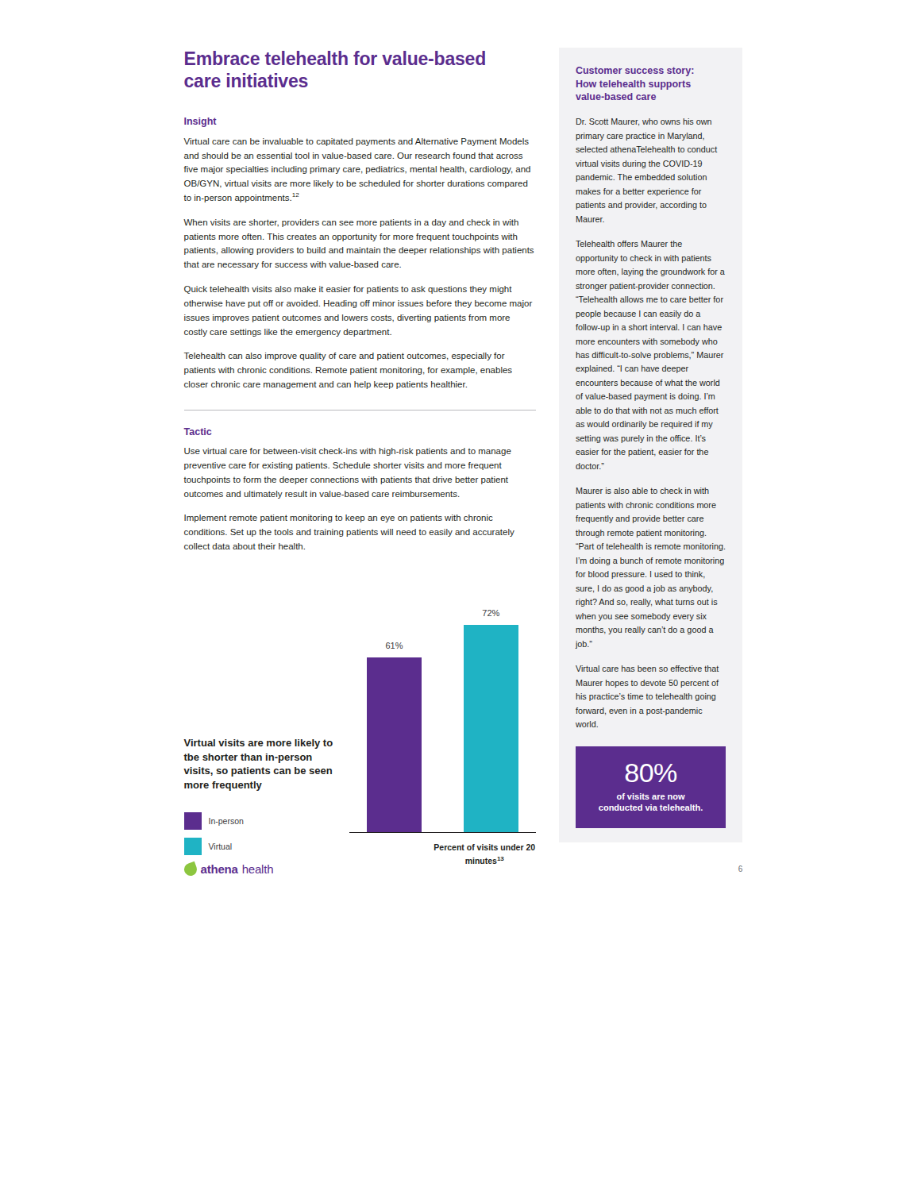Embrace telehealth for value-based
care initiatives
Insight
Virtual care can be invaluable to capitated payments and Alternative Payment Models and should be an essential tool in value-based care. Our research found that across five major specialties including primary care, pediatrics, mental health, cardiology, and OB/GYN, virtual visits are more likely to be scheduled for shorter durations compared to in-person appointments.12
When visits are shorter, providers can see more patients in a day and check in with patients more often. This creates an opportunity for more frequent touchpoints with patients, allowing providers to build and maintain the deeper relationships with patients that are necessary for success with value-based care.
Quick telehealth visits also make it easier for patients to ask questions they might otherwise have put off or avoided. Heading off minor issues before they become major issues improves patient outcomes and lowers costs, diverting patients from more costly care settings like the emergency department.
Telehealth can also improve quality of care and patient outcomes, especially for patients with chronic conditions. Remote patient monitoring, for example, enables closer chronic care management and can help keep patients healthier.
Tactic
Use virtual care for between-visit check-ins with high-risk patients and to manage preventive care for existing patients. Schedule shorter visits and more frequent touchpoints to form the deeper connections with patients that drive better patient outcomes and ultimately result in value-based care reimbursements.
Implement remote patient monitoring to keep an eye on patients with chronic conditions. Set up the tools and training patients will need to easily and accurately collect data about their health.
Virtual visits are more likely to tbe shorter than in-person visits, so patients can be seen more frequently
In-person
Virtual
61%
72%
Percent of visits under 20 minutes13
Customer success story:
How telehealth supports
value-based care
Dr. Scott Maurer, who owns his own primary care practice in Maryland, selected athenaTelehealth to conduct virtual visits during the COVID-19 pandemic. The embedded solution makes for a better experience for patients and provider, according to Maurer.
Telehealth offers Maurer the opportunity to check in with patients more often, laying the groundwork for a stronger patient-provider connection. “Telehealth allows me to care better for people because I can easily do a follow-up in a short interval. I can have more encounters with somebody who has difficult-to-solve problems,” Maurer explained. “I can have deeper encounters because of what the world of value-based payment is doing. I’m able to do that with not as much effort as would ordinarily be required if my setting was purely in the office. It’s easier for the patient, easier for the doctor.”
Maurer is also able to check in with patients with chronic conditions more frequently and provide better care through remote patient monitoring. “Part of telehealth is remote monitoring. I’m doing a bunch of remote monitoring for blood pressure. I used to think, sure, I do as good a job as anybody, right? And so, really, what turns out is when you see somebody every six months, you really can’t do a good a job.”
Virtual care has been so effective that Maurer hopes to devote 50 percent of his practice’s time to telehealth going forward, even in a post-pandemic world.
80%
of visits are now
conducted via telehealth.
athena health
6